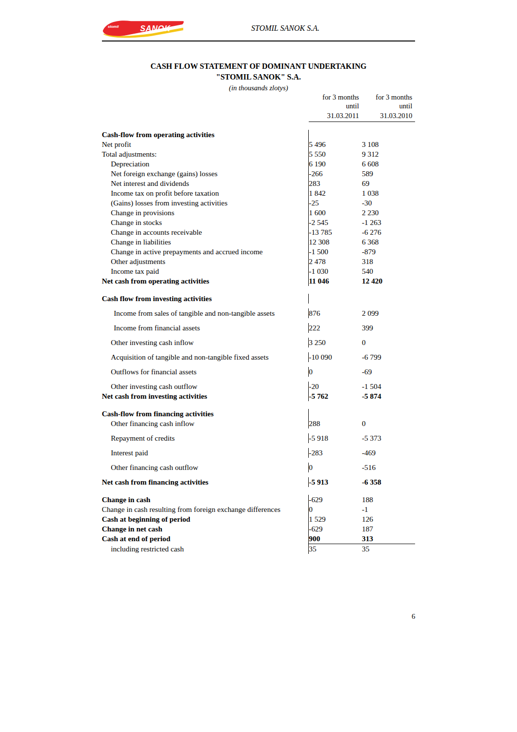stomil SANOK
STOMIL SANOK S.A.
CASH FLOW STATEMENT OF DOMINANT UNDERTAKING
"STOMIL SANOK" S.A.
(in thousands zlotys)
| | for 3 months until | for 3 months until |
| --- | --- | --- |
| | 31.03.2011 | 31.03.2010 |
| Cash-flow from operating activities | | |
| Net profit | 5 496 | 3 108 |
| Total adjustments: | 5 550 | 9 312 |
| Depreciation | 6 190 | 6 608 |
| Net foreign exchange (gains) losses | -266 | 589 |
| Net interest and dividends | 283 | 69 |
| Income tax on profit before taxation | 1 842 | 1 038 |
| (Gains) losses from investing activities | -25 | -30 |
| Change in provisions | 1 600 | 2 230 |
| Change in stocks | -2 545 | -1 263 |
| Change in accounts receivable | -13 785 | -6 276 |
| Change in liabilities | 12 308 | 6 368 |
| Change in active prepayments and accrued income | -1 500 | -879 |
| Other adjustments | 2 478 | 318 |
| Income tax paid | -1 030 | 540 |
| Net cash from operating activities | 11 046 | 12 420 |
| Cash flow from investing activities | | |
| Income from sales of tangible and non-tangible assets | 876 | 2 099 |
| Income from financial assets | 222 | 399 |
| Other investing cash inflow | 3 250 | 0 |
| Acquisition of tangible and non-tangible fixed assets | -10 090 | -6 799 |
| Outflows for financial assets | 0 | -69 |
| Other investing cash outflow | -20 | -1 504 |
| Net cash from investing activities | -5 762 | -5 874 |
| Cash-flow from financing activities | | |
| Other financing cash inflow | 288 | 0 |
| Repayment of credits | -5 918 | -5 373 |
| Interest paid | -283 | -469 |
| Other financing cash outflow | 0 | -516 |
| Net cash from financing activities | -5 913 | -6 358 |
| Change in cash | -629 | 188 |
| Change in cash resulting from foreign exchange differences | 0 | -1 |
| Cash at beginning of period | 1 529 | 126 |
| Change in net cash | -629 | 187 |
| Cash at end of period | 900 | 313 |
| including restricted cash | 35 | 35 |
6